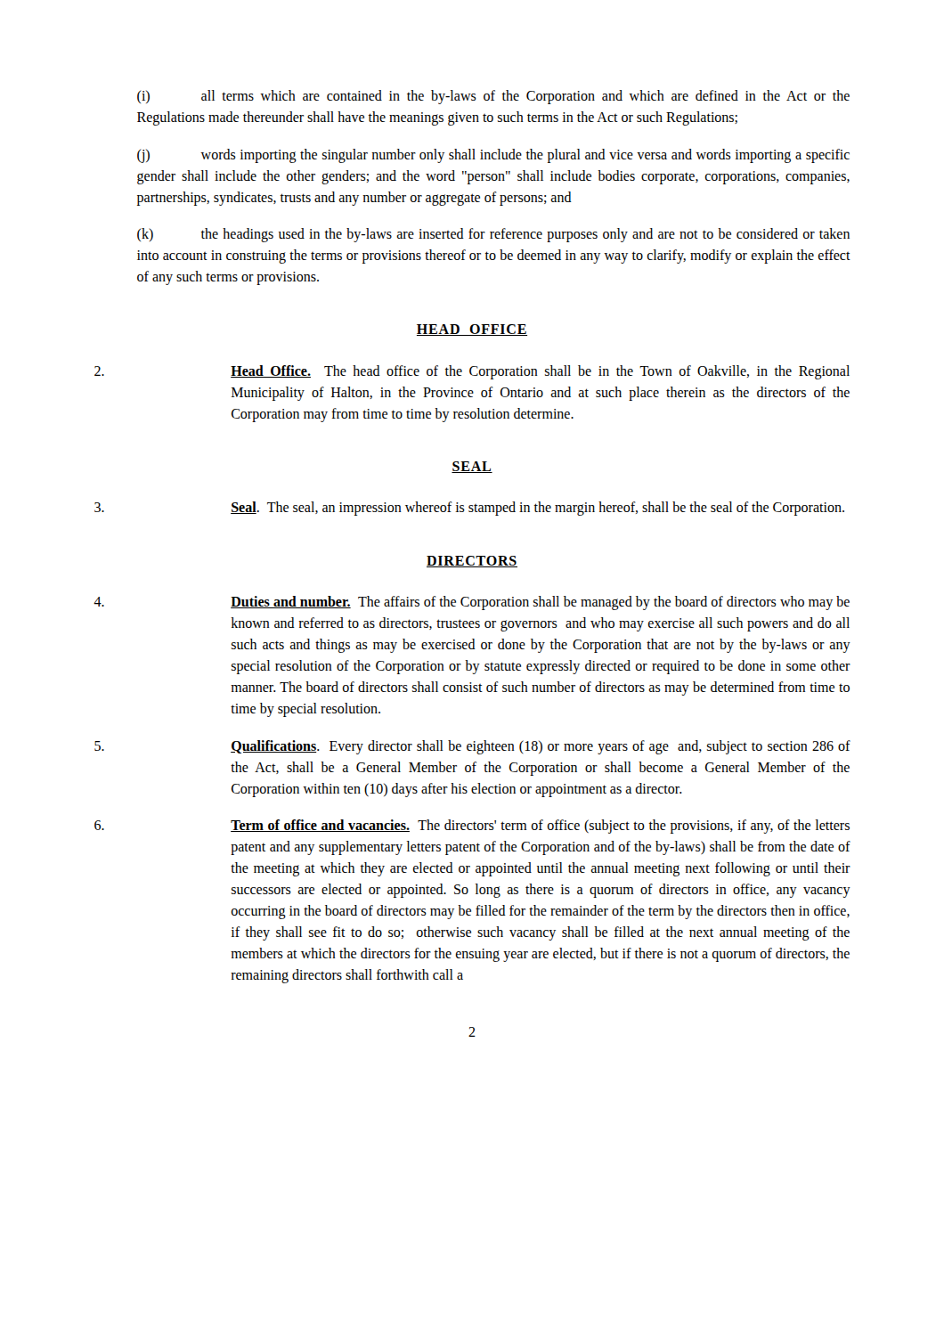(i) all terms which are contained in the by-laws of the Corporation and which are defined in the Act or the Regulations made thereunder shall have the meanings given to such terms in the Act or such Regulations;
(j) words importing the singular number only shall include the plural and vice versa and words importing a specific gender shall include the other genders; and the word "person" shall include bodies corporate, corporations, companies, partnerships, syndicates, trusts and any number or aggregate of persons; and
(k) the headings used in the by-laws are inserted for reference purposes only and are not to be considered or taken into account in construing the terms or provisions thereof or to be deemed in any way to clarify, modify or explain the effect of any such terms or provisions.
HEAD OFFICE
2.
Head Office. The head office of the Corporation shall be in the Town of Oakville, in the Regional Municipality of Halton, in the Province of Ontario and at such place therein as the directors of the Corporation may from time to time by resolution determine.
SEAL
3.
Seal. The seal, an impression whereof is stamped in the margin hereof, shall be the seal of the Corporation.
DIRECTORS
4.
Duties and number. The affairs of the Corporation shall be managed by the board of directors who may be known and referred to as directors, trustees or governors and who may exercise all such powers and do all such acts and things as may be exercised or done by the Corporation that are not by the by-laws or any special resolution of the Corporation or by statute expressly directed or required to be done in some other manner. The board of directors shall consist of such number of directors as may be determined from time to time by special resolution.
5.
Qualifications. Every director shall be eighteen (18) or more years of age and, subject to section 286 of the Act, shall be a General Member of the Corporation or shall become a General Member of the Corporation within ten (10) days after his election or appointment as a director.
6.
Term of office and vacancies. The directors' term of office (subject to the provisions, if any, of the letters patent and any supplementary letters patent of the Corporation and of the by-laws) shall be from the date of the meeting at which they are elected or appointed until the annual meeting next following or until their successors are elected or appointed. So long as there is a quorum of directors in office, any vacancy occurring in the board of directors may be filled for the remainder of the term by the directors then in office, if they shall see fit to do so; otherwise such vacancy shall be filled at the next annual meeting of the members at which the directors for the ensuing year are elected, but if there is not a quorum of directors, the remaining directors shall forthwith call a
2